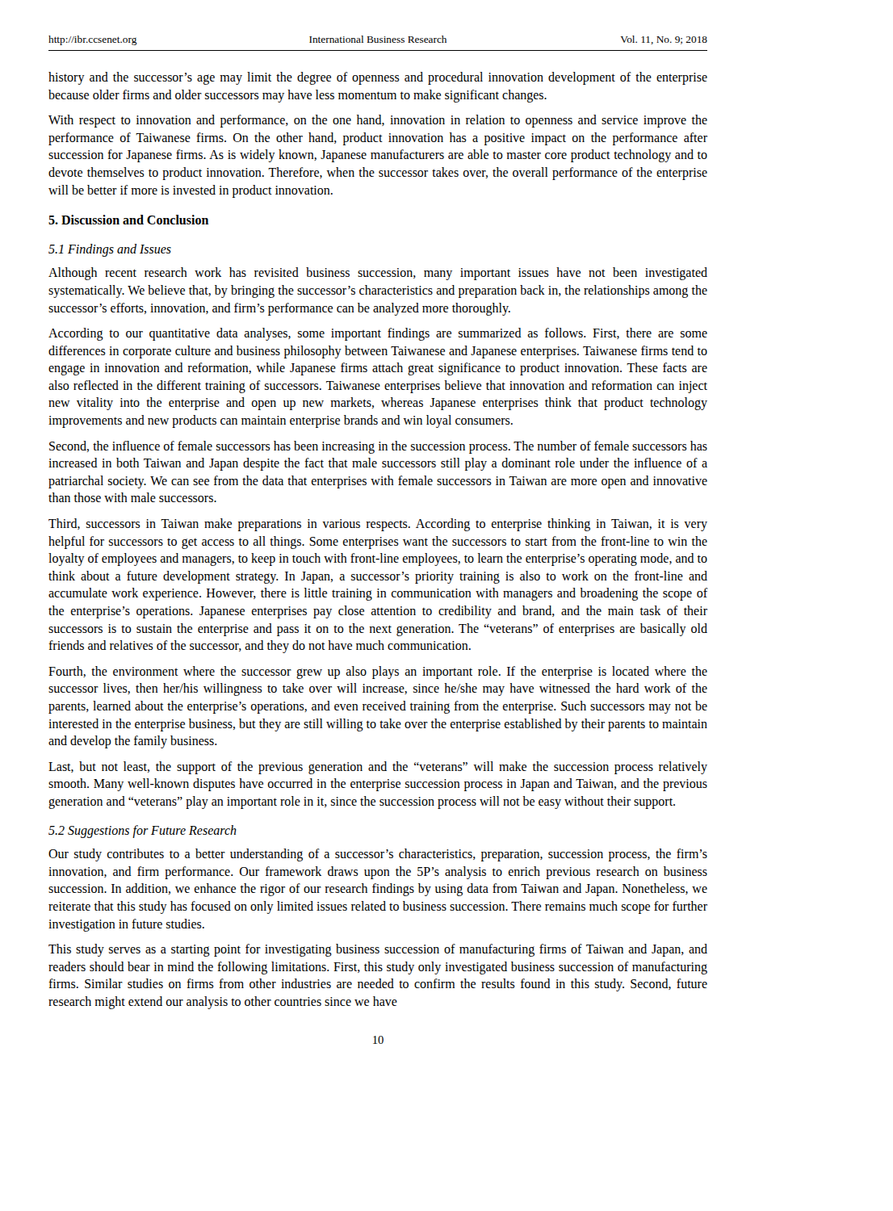http://ibr.ccsenet.org
International Business Research
Vol. 11, No. 9; 2018
history and the successor’s age may limit the degree of openness and procedural innovation development of the enterprise because older firms and older successors may have less momentum to make significant changes.
With respect to innovation and performance, on the one hand, innovation in relation to openness and service improve the performance of Taiwanese firms. On the other hand, product innovation has a positive impact on the performance after succession for Japanese firms. As is widely known, Japanese manufacturers are able to master core product technology and to devote themselves to product innovation. Therefore, when the successor takes over, the overall performance of the enterprise will be better if more is invested in product innovation.
5. Discussion and Conclusion
5.1 Findings and Issues
Although recent research work has revisited business succession, many important issues have not been investigated systematically. We believe that, by bringing the successor’s characteristics and preparation back in, the relationships among the successor’s efforts, innovation, and firm’s performance can be analyzed more thoroughly.
According to our quantitative data analyses, some important findings are summarized as follows. First, there are some differences in corporate culture and business philosophy between Taiwanese and Japanese enterprises. Taiwanese firms tend to engage in innovation and reformation, while Japanese firms attach great significance to product innovation. These facts are also reflected in the different training of successors. Taiwanese enterprises believe that innovation and reformation can inject new vitality into the enterprise and open up new markets, whereas Japanese enterprises think that product technology improvements and new products can maintain enterprise brands and win loyal consumers.
Second, the influence of female successors has been increasing in the succession process. The number of female successors has increased in both Taiwan and Japan despite the fact that male successors still play a dominant role under the influence of a patriarchal society. We can see from the data that enterprises with female successors in Taiwan are more open and innovative than those with male successors.
Third, successors in Taiwan make preparations in various respects. According to enterprise thinking in Taiwan, it is very helpful for successors to get access to all things. Some enterprises want the successors to start from the front-line to win the loyalty of employees and managers, to keep in touch with front-line employees, to learn the enterprise’s operating mode, and to think about a future development strategy. In Japan, a successor’s priority training is also to work on the front-line and accumulate work experience. However, there is little training in communication with managers and broadening the scope of the enterprise’s operations. Japanese enterprises pay close attention to credibility and brand, and the main task of their successors is to sustain the enterprise and pass it on to the next generation. The “veterans” of enterprises are basically old friends and relatives of the successor, and they do not have much communication.
Fourth, the environment where the successor grew up also plays an important role. If the enterprise is located where the successor lives, then her/his willingness to take over will increase, since he/she may have witnessed the hard work of the parents, learned about the enterprise’s operations, and even received training from the enterprise. Such successors may not be interested in the enterprise business, but they are still willing to take over the enterprise established by their parents to maintain and develop the family business.
Last, but not least, the support of the previous generation and the “veterans” will make the succession process relatively smooth. Many well-known disputes have occurred in the enterprise succession process in Japan and Taiwan, and the previous generation and “veterans” play an important role in it, since the succession process will not be easy without their support.
5.2 Suggestions for Future Research
Our study contributes to a better understanding of a successor’s characteristics, preparation, succession process, the firm’s innovation, and firm performance. Our framework draws upon the 5P’s analysis to enrich previous research on business succession. In addition, we enhance the rigor of our research findings by using data from Taiwan and Japan. Nonetheless, we reiterate that this study has focused on only limited issues related to business succession. There remains much scope for further investigation in future studies.
This study serves as a starting point for investigating business succession of manufacturing firms of Taiwan and Japan, and readers should bear in mind the following limitations. First, this study only investigated business succession of manufacturing firms. Similar studies on firms from other industries are needed to confirm the results found in this study. Second, future research might extend our analysis to other countries since we have
10